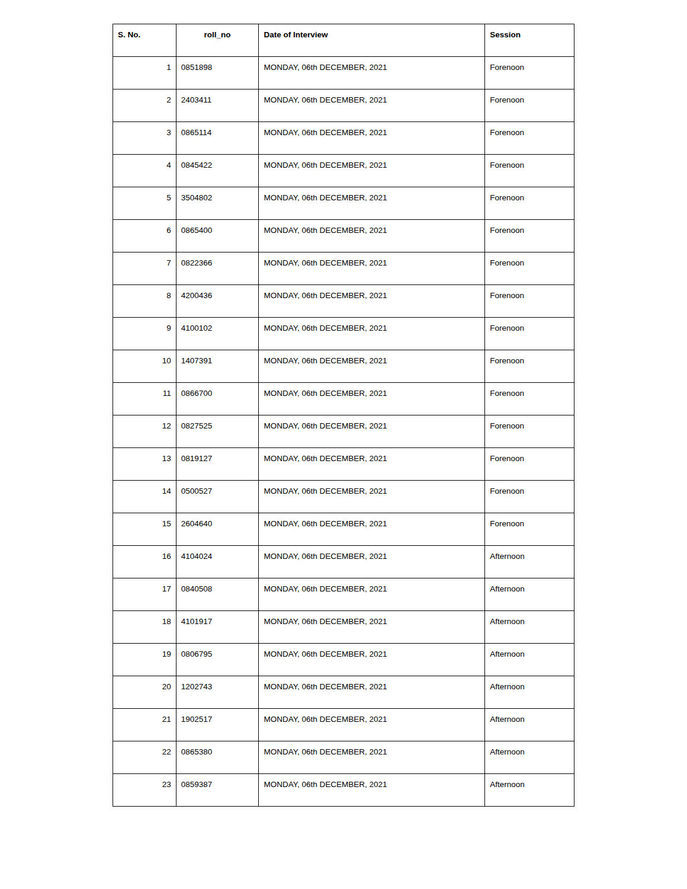| S. No. | roll_no | Date of Interview | Session |
| --- | --- | --- | --- |
| 1 | 0851898 | MONDAY, 06th DECEMBER, 2021 | Forenoon |
| 2 | 2403411 | MONDAY, 06th DECEMBER, 2021 | Forenoon |
| 3 | 0865114 | MONDAY, 06th DECEMBER, 2021 | Forenoon |
| 4 | 0845422 | MONDAY, 06th DECEMBER, 2021 | Forenoon |
| 5 | 3504802 | MONDAY, 06th DECEMBER, 2021 | Forenoon |
| 6 | 0865400 | MONDAY, 06th DECEMBER, 2021 | Forenoon |
| 7 | 0822366 | MONDAY, 06th DECEMBER, 2021 | Forenoon |
| 8 | 4200436 | MONDAY, 06th DECEMBER, 2021 | Forenoon |
| 9 | 4100102 | MONDAY, 06th DECEMBER, 2021 | Forenoon |
| 10 | 1407391 | MONDAY, 06th DECEMBER, 2021 | Forenoon |
| 11 | 0866700 | MONDAY, 06th DECEMBER, 2021 | Forenoon |
| 12 | 0827525 | MONDAY, 06th DECEMBER, 2021 | Forenoon |
| 13 | 0819127 | MONDAY, 06th DECEMBER, 2021 | Forenoon |
| 14 | 0500527 | MONDAY, 06th DECEMBER, 2021 | Forenoon |
| 15 | 2604640 | MONDAY, 06th DECEMBER, 2021 | Forenoon |
| 16 | 4104024 | MONDAY, 06th DECEMBER, 2021 | Afternoon |
| 17 | 0840508 | MONDAY, 06th DECEMBER, 2021 | Afternoon |
| 18 | 4101917 | MONDAY, 06th DECEMBER, 2021 | Afternoon |
| 19 | 0806795 | MONDAY, 06th DECEMBER, 2021 | Afternoon |
| 20 | 1202743 | MONDAY, 06th DECEMBER, 2021 | Afternoon |
| 21 | 1902517 | MONDAY, 06th DECEMBER, 2021 | Afternoon |
| 22 | 0865380 | MONDAY, 06th DECEMBER, 2021 | Afternoon |
| 23 | 0859387 | MONDAY, 06th DECEMBER, 2021 | Afternoon |